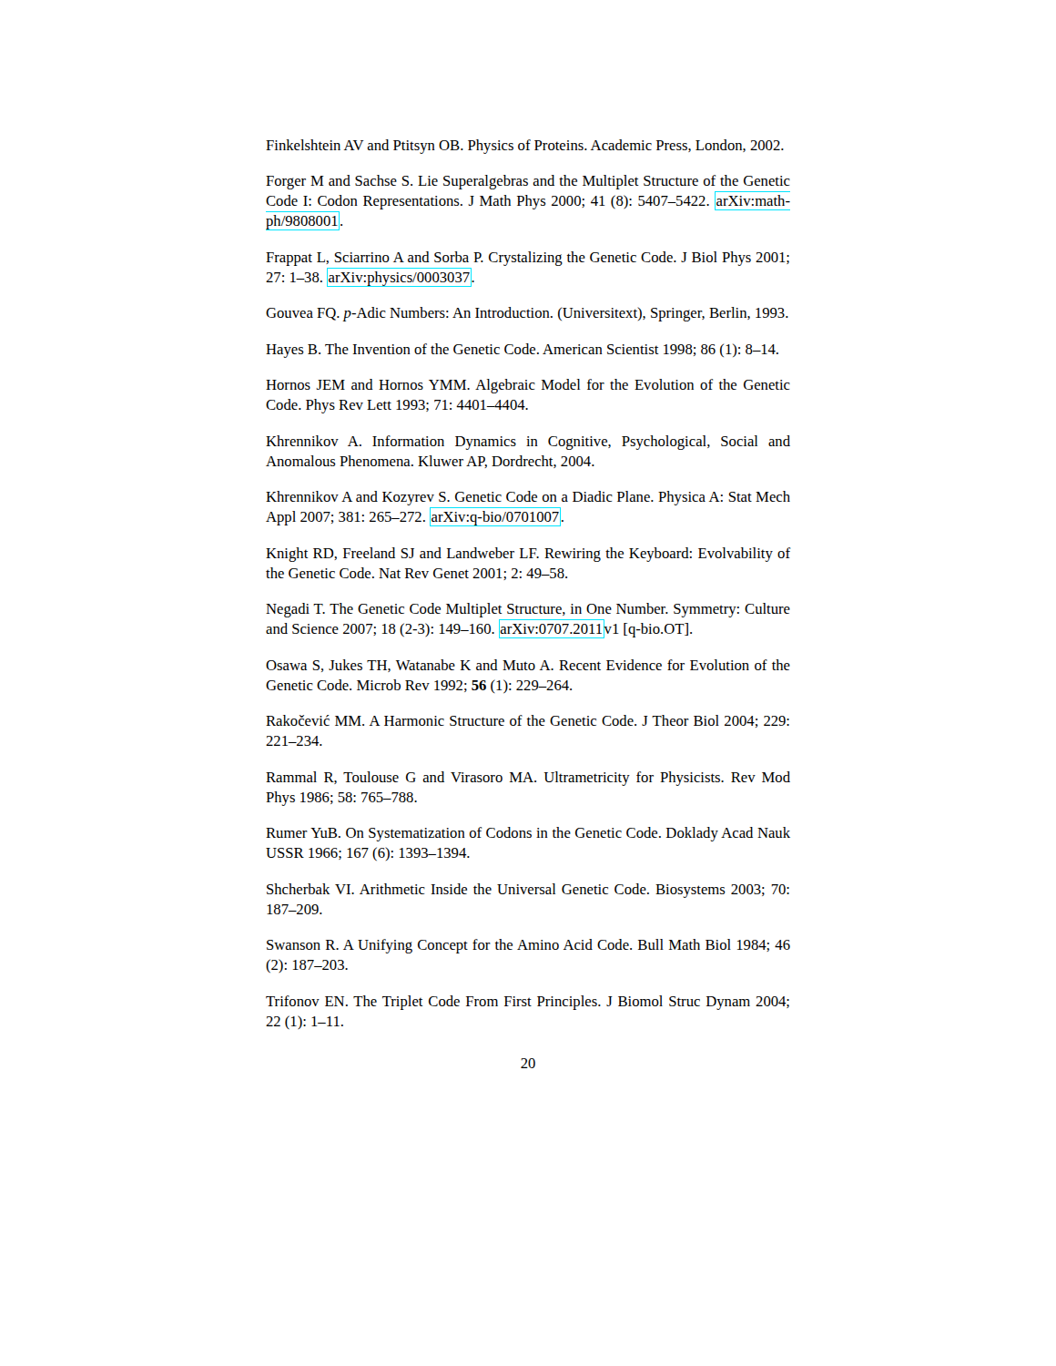Finkelshtein AV and Ptitsyn OB. Physics of Proteins. Academic Press, London, 2002.
Forger M and Sachse S. Lie Superalgebras and the Multiplet Structure of the Genetic Code I: Codon Representations. J Math Phys 2000; 41 (8): 5407–5422. arXiv:math-ph/9808001.
Frappat L, Sciarrino A and Sorba P. Crystalizing the Genetic Code. J Biol Phys 2001; 27: 1–38. arXiv:physics/0003037.
Gouvea FQ. p-Adic Numbers: An Introduction. (Universitext), Springer, Berlin, 1993.
Hayes B. The Invention of the Genetic Code. American Scientist 1998; 86 (1): 8–14.
Hornos JEM and Hornos YMM. Algebraic Model for the Evolution of the Genetic Code. Phys Rev Lett 1993; 71: 4401–4404.
Khrennikov A. Information Dynamics in Cognitive, Psychological, Social and Anomalous Phenomena. Kluwer AP, Dordrecht, 2004.
Khrennikov A and Kozyrev S. Genetic Code on a Diadic Plane. Physica A: Stat Mech Appl 2007; 381: 265–272. arXiv:q-bio/0701007.
Knight RD, Freeland SJ and Landweber LF. Rewiring the Keyboard: Evolvability of the Genetic Code. Nat Rev Genet 2001; 2: 49–58.
Negadi T. The Genetic Code Multiplet Structure, in One Number. Symmetry: Culture and Science 2007; 18 (2-3): 149–160. arXiv:0707.2011v1 [q-bio.OT].
Osawa S, Jukes TH, Watanabe K and Muto A. Recent Evidence for Evolution of the Genetic Code. Microb Rev 1992; 56 (1): 229–264.
Rakočević MM. A Harmonic Structure of the Genetic Code. J Theor Biol 2004; 229: 221–234.
Rammal R, Toulouse G and Virasoro MA. Ultrametricity for Physicists. Rev Mod Phys 1986; 58: 765–788.
Rumer YuB. On Systematization of Codons in the Genetic Code. Doklady Acad Nauk USSR 1966; 167 (6): 1393–1394.
Shcherbak VI. Arithmetic Inside the Universal Genetic Code. Biosystems 2003; 70: 187–209.
Swanson R. A Unifying Concept for the Amino Acid Code. Bull Math Biol 1984; 46 (2): 187–203.
Trifonov EN. The Triplet Code From First Principles. J Biomol Struc Dynam 2004; 22 (1): 1–11.
20